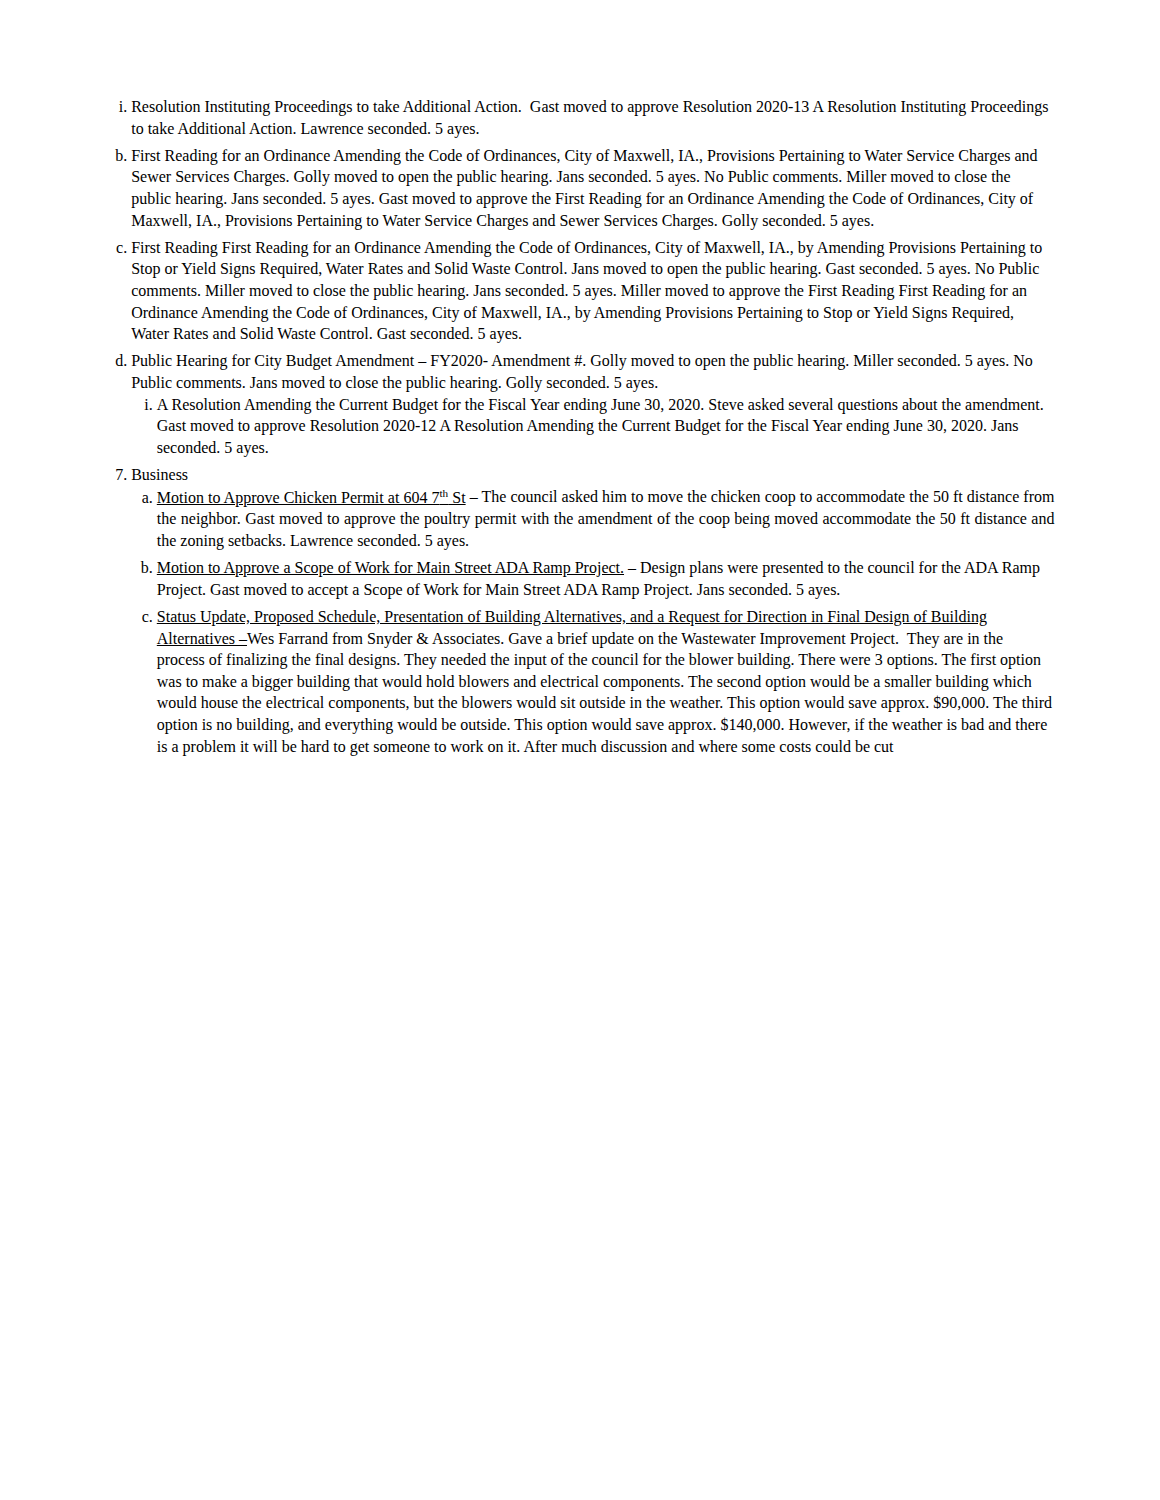Resolution Instituting Proceedings to take Additional Action. Gast moved to approve Resolution 2020-13 A Resolution Instituting Proceedings to take Additional Action. Lawrence seconded. 5 ayes.
First Reading for an Ordinance Amending the Code of Ordinances, City of Maxwell, IA., Provisions Pertaining to Water Service Charges and Sewer Services Charges. Golly moved to open the public hearing. Jans seconded. 5 ayes. No Public comments. Miller moved to close the public hearing. Jans seconded. 5 ayes. Gast moved to approve the First Reading for an Ordinance Amending the Code of Ordinances, City of Maxwell, IA., Provisions Pertaining to Water Service Charges and Sewer Services Charges. Golly seconded. 5 ayes.
First Reading First Reading for an Ordinance Amending the Code of Ordinances, City of Maxwell, IA., by Amending Provisions Pertaining to Stop or Yield Signs Required, Water Rates and Solid Waste Control. Jans moved to open the public hearing. Gast seconded. 5 ayes. No Public comments. Miller moved to close the public hearing. Jans seconded. 5 ayes. Miller moved to approve the First Reading First Reading for an Ordinance Amending the Code of Ordinances, City of Maxwell, IA., by Amending Provisions Pertaining to Stop or Yield Signs Required, Water Rates and Solid Waste Control. Gast seconded. 5 ayes.
Public Hearing for City Budget Amendment – FY2020- Amendment #. Golly moved to open the public hearing. Miller seconded. 5 ayes. No Public comments. Jans moved to close the public hearing. Golly seconded. 5 ayes.
A Resolution Amending the Current Budget for the Fiscal Year ending June 30, 2020. Steve asked several questions about the amendment. Gast moved to approve Resolution 2020-12 A Resolution Amending the Current Budget for the Fiscal Year ending June 30, 2020. Jans seconded. 5 ayes.
Business
Motion to Approve Chicken Permit at 604 7th St – The council asked him to move the chicken coop to accommodate the 50 ft distance from the neighbor. Gast moved to approve the poultry permit with the amendment of the coop being moved accommodate the 50 ft distance and the zoning setbacks. Lawrence seconded. 5 ayes.
Motion to Approve a Scope of Work for Main Street ADA Ramp Project. – Design plans were presented to the council for the ADA Ramp Project. Gast moved to accept a Scope of Work for Main Street ADA Ramp Project. Jans seconded. 5 ayes.
Status Update, Proposed Schedule, Presentation of Building Alternatives, and a Request for Direction in Final Design of Building Alternatives –Wes Farrand from Snyder & Associates. Gave a brief update on the Wastewater Improvement Project. They are in the process of finalizing the final designs. They needed the input of the council for the blower building. There were 3 options. The first option was to make a bigger building that would hold blowers and electrical components. The second option would be a smaller building which would house the electrical components, but the blowers would sit outside in the weather. This option would save approx. $90,000. The third option is no building, and everything would be outside. This option would save approx. $140,000. However, if the weather is bad and there is a problem it will be hard to get someone to work on it. After much discussion and where some costs could be cut